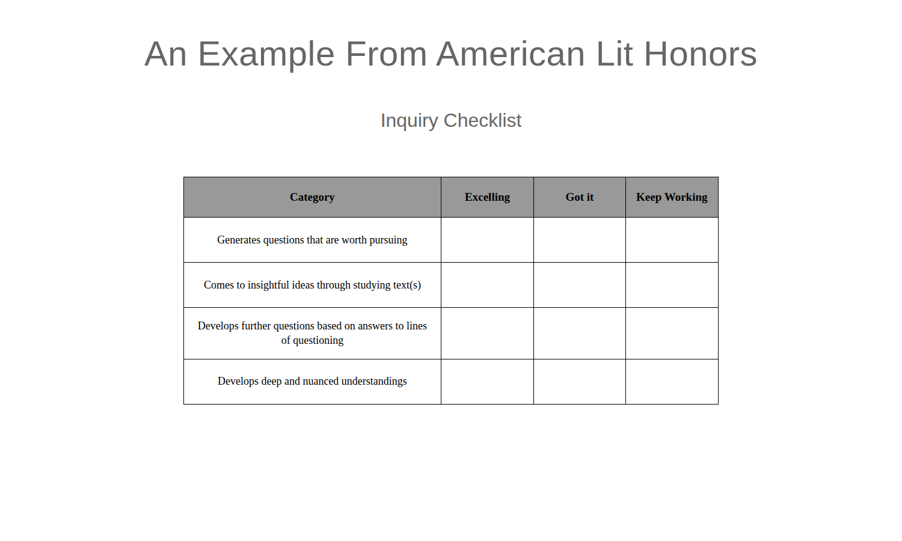An Example From American Lit Honors
Inquiry Checklist
| Category | Excelling | Got it | Keep Working |
| --- | --- | --- | --- |
| Generates questions that are worth pursuing | | | |
| Comes to insightful ideas through studying text(s) | | | |
| Develops further questions based on answers to lines of questioning | | | |
| Develops deep and nuanced understandings | | | |